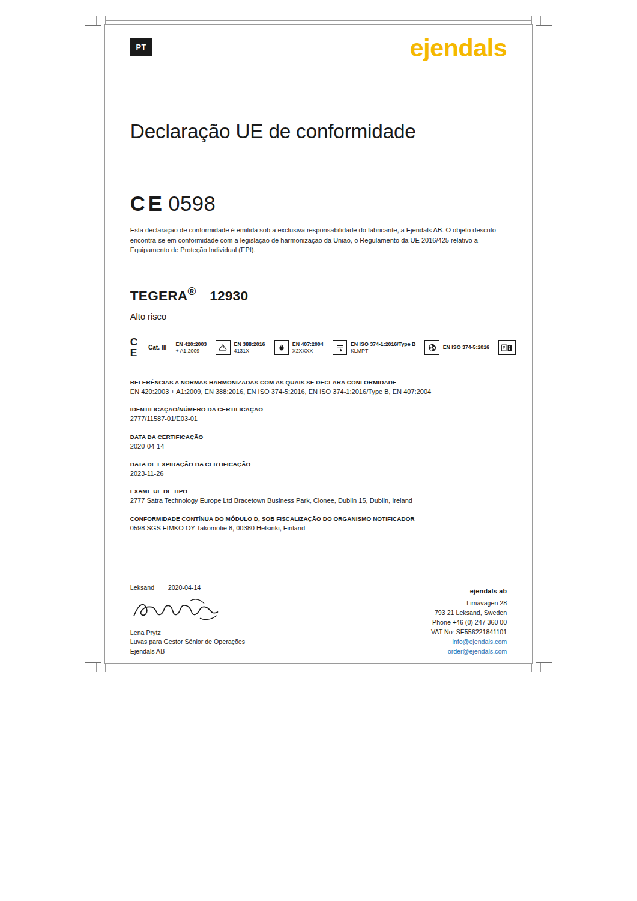PT ejendals
Declaração UE de conformidade
C E 0598
Esta declaração de conformidade é emitida sob a exclusiva responsabilidade do fabricante, a Ejendals AB. O objeto descrito encontra-se em conformidade com a legislação de harmonização da União, o Regulamento da UE 2016/425 relativo a Equipamento de Proteção Individual (EPI).
TEGERA®12930
Alto risco
C E Cat. III EN 420:2003+ A1:2009 EN 388:20164131X EN 407:2004 X2XXXX EN ISO 374-1:2016/Type B KLMPT EN ISO 374-5:2016
Referências a normas harmonizadas com as quais se declara conformidade
EN 420:2003 + A1:2009, EN 388:2016, EN ISO 374-5:2016, EN ISO 374-1:2016/Type B, EN 407:2004
Identificação/número da certificação
2777/11587-01/E03-01
Data da certificação
2020-04-14
Data de expiração da certificação
2023-11-26
Exame UE de tipo
2777 Satra Technology Europe Ltd Bracetown Business Park, Clonee, Dublin 15, Dublin, Ireland
Conformidade contínua do módulo D, sob fiscalização do organismo notificador
0598 SGS FIMKO OY Takomotie 8, 00380 Helsinki, Finland
Leksand2020-04-14
Lena Prytz
Luvas para Gestor Sénior de Operações
Ejendals AB
ejendals ab
Limavägen 28
793 21 Leksand, Sweden
Phone +46 (0) 247 360 00
VAT-No: SE556221841101
info@ejendals.com
order@ejendals.com